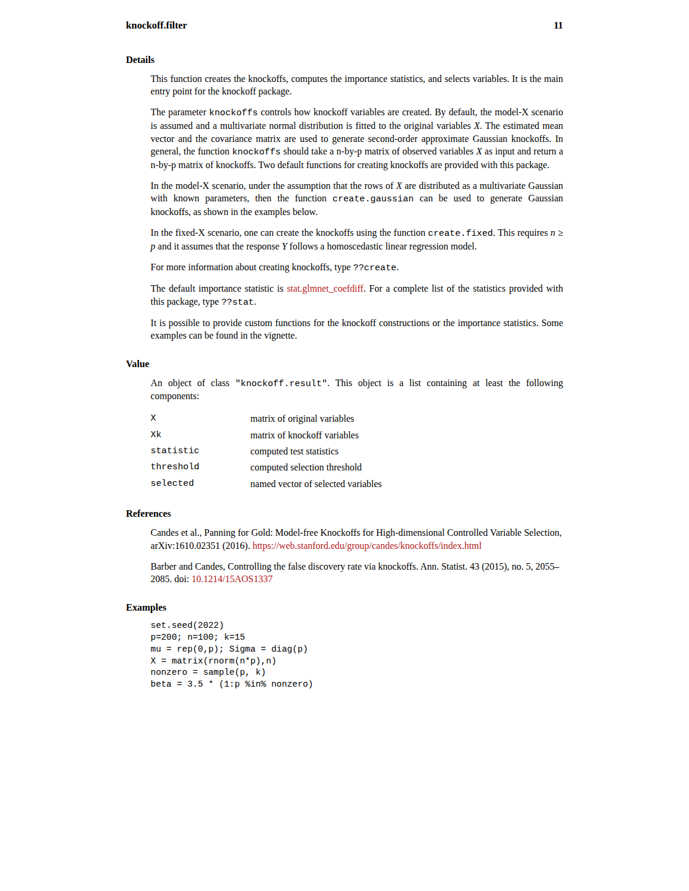knockoff.filter 11
Details
This function creates the knockoffs, computes the importance statistics, and selects variables. It is the main entry point for the knockoff package.
The parameter knockoffs controls how knockoff variables are created. By default, the model-X scenario is assumed and a multivariate normal distribution is fitted to the original variables X. The estimated mean vector and the covariance matrix are used to generate second-order approximate Gaussian knockoffs. In general, the function knockoffs should take a n-by-p matrix of observed variables X as input and return a n-by-p matrix of knockoffs. Two default functions for creating knockoffs are provided with this package.
In the model-X scenario, under the assumption that the rows of X are distributed as a multivariate Gaussian with known parameters, then the function create.gaussian can be used to generate Gaussian knockoffs, as shown in the examples below.
In the fixed-X scenario, one can create the knockoffs using the function create.fixed. This requires n ≥ p and it assumes that the response Y follows a homoscedastic linear regression model.
For more information about creating knockoffs, type ??create.
The default importance statistic is stat.glmnet_coefdiff. For a complete list of the statistics provided with this package, type ??stat.
It is possible to provide custom functions for the knockoff constructions or the importance statistics. Some examples can be found in the vignette.
Value
An object of class "knockoff.result". This object is a list containing at least the following components:
X
matrix of original variables
Xk
matrix of knockoff variables
statistic
computed test statistics
threshold
computed selection threshold
selected
named vector of selected variables
References
Candes et al., Panning for Gold: Model-free Knockoffs for High-dimensional Controlled Variable Selection, arXiv:1610.02351 (2016). https://web.stanford.edu/group/candes/knockoffs/index.html
Barber and Candes, Controlling the false discovery rate via knockoffs. Ann. Statist. 43 (2015), no. 5, 2055–2085. doi: 10.1214/15AOS1337
Examples
set.seed(2022)
p=200; n=100; k=15
mu = rep(0,p); Sigma = diag(p)
X = matrix(rnorm(n*p),n)
nonzero = sample(p, k)
beta = 3.5 * (1:p %in% nonzero)